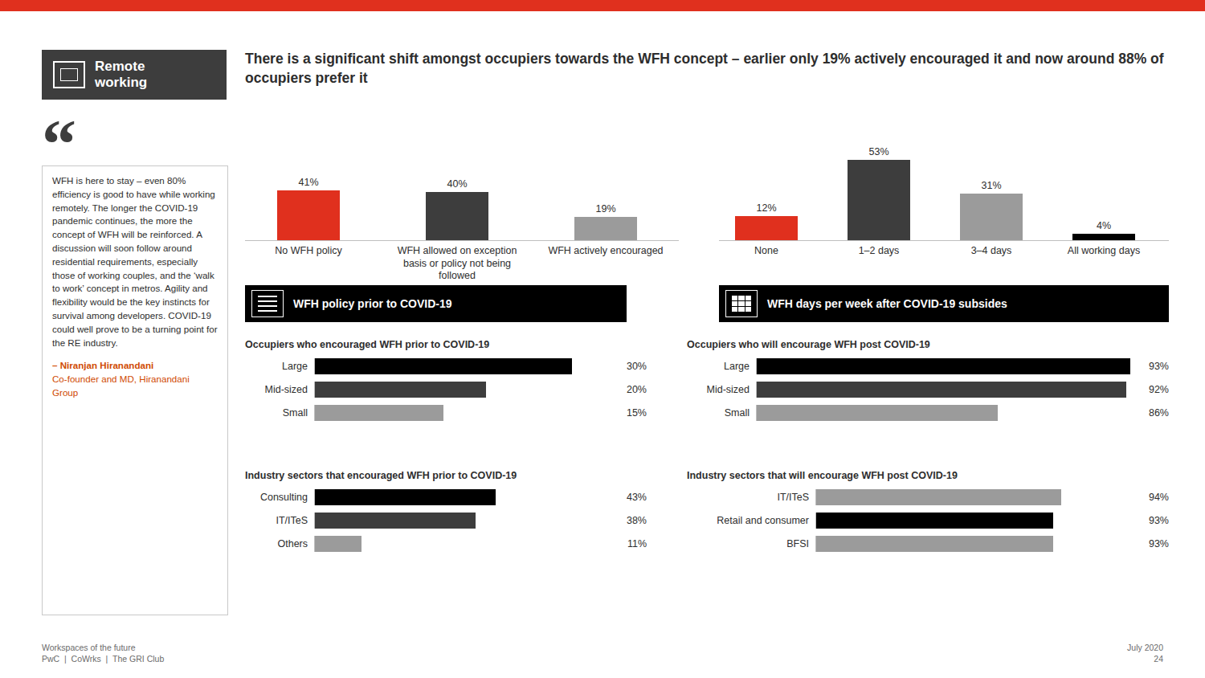Remote
working
There is a significant shift amongst occupiers towards the WFH concept – earlier only 19% actively encouraged it and now around 88% of occupiers prefer it
“
WFH is here to stay – even 80% efficiency is good to have while working remotely. The longer the COVID-19 pandemic continues, the more the concept of WFH will be reinforced. A discussion will soon follow around residential requirements, especially those of working couples, and the ‘walk to work’ concept in metros. Agility and flexibility would be the key instincts for survival among developers. COVID-19 could well prove to be a turning point for the RE industry.
– Niranjan Hiranandani
Co-founder and MD, Hiranandani Group
41%
No WFH policy
40%
WFH allowed on exception basis or policy not being followed
19%
WFH actively encouraged
12%
None
53%
1–2 days
31%
3–4 days
4%
All working days
WFH policy prior to COVID-19
WFH days per week after COVID-19 subsides
Occupiers who encouraged WFH prior to COVID-19
Large
30%
Mid-sized
20%
Small
15%
Occupiers who will encourage WFH post COVID-19
Large
93%
Mid-sized
92%
Small
86%
Industry sectors that encouraged WFH prior to COVID-19
Consulting
43%
IT/ITeS
38%
Others
11%
Industry sectors that will encourage WFH post COVID-19
IT/ITeS
94%
Retail and consumer
93%
BFSI
93%
Workspaces of the future
PwC | CoWrks | The GRI Club
July 2020
24